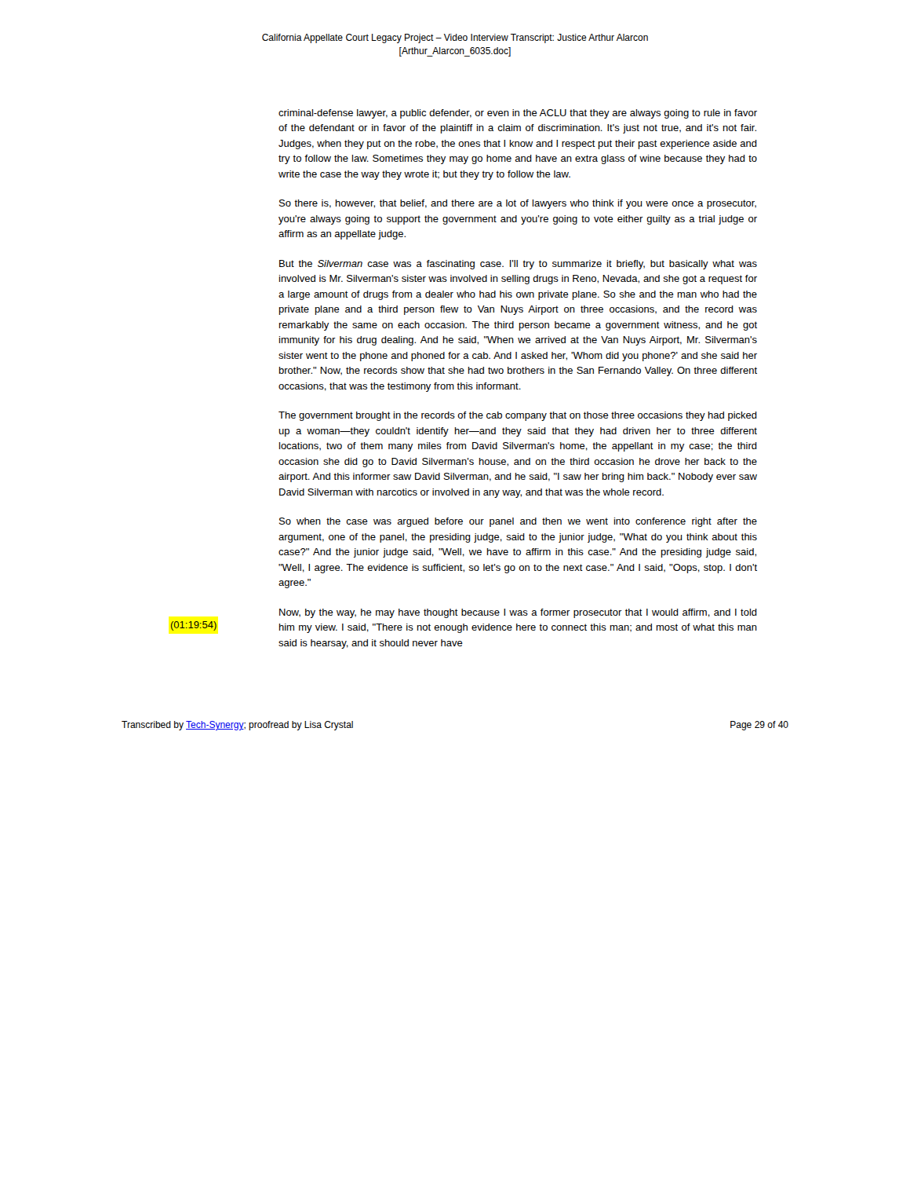California Appellate Court Legacy Project – Video Interview Transcript: Justice Arthur Alarcon [Arthur_Alarcon_6035.doc]
(01:19:54)
criminal-defense lawyer, a public defender, or even in the ACLU that they are always going to rule in favor of the defendant or in favor of the plaintiff in a claim of discrimination. It's just not true, and it's not fair. Judges, when they put on the robe, the ones that I know and I respect put their past experience aside and try to follow the law. Sometimes they may go home and have an extra glass of wine because they had to write the case the way they wrote it; but they try to follow the law.
So there is, however, that belief, and there are a lot of lawyers who think if you were once a prosecutor, you're always going to support the government and you're going to vote either guilty as a trial judge or affirm as an appellate judge.
But the Silverman case was a fascinating case. I'll try to summarize it briefly, but basically what was involved is Mr. Silverman's sister was involved in selling drugs in Reno, Nevada, and she got a request for a large amount of drugs from a dealer who had his own private plane. So she and the man who had the private plane and a third person flew to Van Nuys Airport on three occasions, and the record was remarkably the same on each occasion. The third person became a government witness, and he got immunity for his drug dealing. And he said, "When we arrived at the Van Nuys Airport, Mr. Silverman's sister went to the phone and phoned for a cab. And I asked her, 'Whom did you phone?' and she said her brother." Now, the records show that she had two brothers in the San Fernando Valley. On three different occasions, that was the testimony from this informant.
The government brought in the records of the cab company that on those three occasions they had picked up a woman—they couldn't identify her—and they said that they had driven her to three different locations, two of them many miles from David Silverman's home, the appellant in my case; the third occasion she did go to David Silverman's house, and on the third occasion he drove her back to the airport. And this informer saw David Silverman, and he said, "I saw her bring him back." Nobody ever saw David Silverman with narcotics or involved in any way, and that was the whole record.
So when the case was argued before our panel and then we went into conference right after the argument, one of the panel, the presiding judge, said to the junior judge, "What do you think about this case?" And the junior judge said, "Well, we have to affirm in this case." And the presiding judge said, "Well, I agree. The evidence is sufficient, so let's go on to the next case." And I said, "Oops, stop. I don't agree."
Now, by the way, he may have thought because I was a former prosecutor that I would affirm, and I told him my view. I said, "There is not enough evidence here to connect this man; and most of what this man said is hearsay, and it should never have
Transcribed by Tech-Synergy; proofread by Lisa Crystal Page 29 of 40